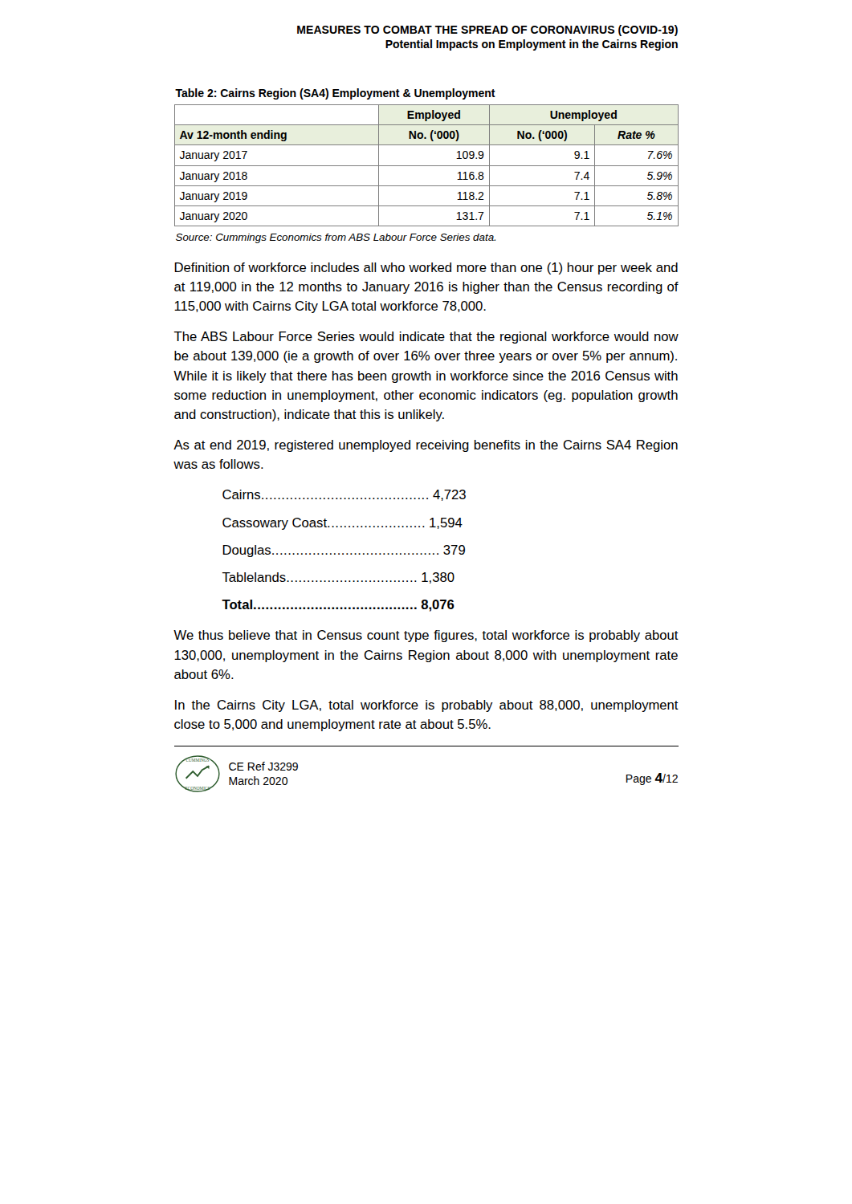MEASURES TO COMBAT THE SPREAD OF CORONAVIRUS (COVID-19)
Potential Impacts on Employment in the Cairns Region
Table 2: Cairns Region (SA4) Employment & Unemployment
| | Employed | Unemployed |
| --- | --- | --- |
| Av 12-month ending | No. (‘000) | No. (‘000) | Rate % |
| January 2017 | 109.9 | 9.1 | 7.6% |
| January 2018 | 116.8 | 7.4 | 5.9% |
| January 2019 | 118.2 | 7.1 | 5.8% |
| January 2020 | 131.7 | 7.1 | 5.1% |
Source: Cummings Economics from ABS Labour Force Series data.
Definition of workforce includes all who worked more than one (1) hour per week and at 119,000 in the 12 months to January 2016 is higher than the Census recording of 115,000 with Cairns City LGA total workforce 78,000.
The ABS Labour Force Series would indicate that the regional workforce would now be about 139,000 (ie a growth of over 16% over three years or over 5% per annum). While it is likely that there has been growth in workforce since the 2016 Census with some reduction in unemployment, other economic indicators (eg. population growth and construction), indicate that this is unlikely.
As at end 2019, registered unemployed receiving benefits in the Cairns SA4 Region was as follows.
Cairns ......................................... 4,723
Cassowary Coast ........................ 1,594
Douglas ......................................... 379
Tablelands ................................ 1,380
Total ........................................ 8,076
We thus believe that in Census count type figures, total workforce is probably about 130,000, unemployment in the Cairns Region about 8,000 with unemployment rate about 6%.
In the Cairns City LGA, total workforce is probably about 88,000, unemployment close to 5,000 and unemployment rate at about 5.5%.
CUMMINGS ECONOMICS
CE Ref J3299
March 2020
Page 4/12